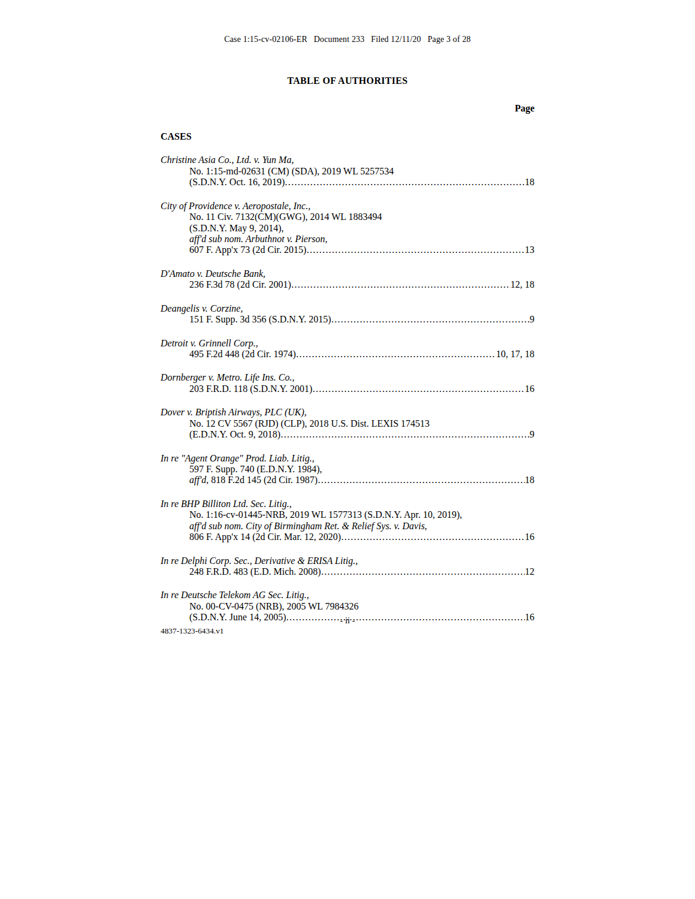Case 1:15-cv-02106-ER Document 233 Filed 12/11/20 Page 3 of 28
TABLE OF AUTHORITIES
Page
CASES
Christine Asia Co., Ltd. v. Yun Ma,
No. 1:15-md-02631 (CM) (SDA), 2019 WL 5257534
(S.D.N.Y. Oct. 16, 2019)................................................................................................................. 18
City of Providence v. Aeropostale, Inc.,
No. 11 Civ. 7132(CM)(GWG), 2014 WL 1883494
(S.D.N.Y. May 9, 2014),
aff'd sub nom. Arbuthnot v. Pierson,
607 F. App'x 73 (2d Cir. 2015)......................................................................................... 13
D'Amato v. Deutsche Bank,
236 F.3d 78 (2d Cir. 2001)............................................................................................. 12, 18
Deangelis v. Corzine,
151 F. Supp. 3d 356 (S.D.N.Y. 2015)..................................................................................... 9
Detroit v. Grinnell Corp.,
495 F.2d 448 (2d Cir. 1974)....................................................................................... 10, 17, 18
Dornberger v. Metro. Life Ins. Co.,
203 F.R.D. 118 (S.D.N.Y. 2001).......................................................................................... 16
Dover v. Briptish Airways, PLC (UK),
No. 12 CV 5567 (RJD) (CLP), 2018 U.S. Dist. LEXIS 174513
(E.D.N.Y. Oct. 9, 2018)......................................................................................................... 9
In re "Agent Orange" Prod. Liab. Litig.,
597 F. Supp. 740 (E.D.N.Y. 1984),
aff'd, 818 F.2d 145 (2d Cir. 1987)....................................................................................... 18
In re BHP Billiton Ltd. Sec. Litig.,
No. 1:16-cv-01445-NRB, 2019 WL 1577313 (S.D.N.Y. Apr. 10, 2019),
aff'd sub nom. City of Birmingham Ret. & Relief Sys. v. Davis,
806 F. App'x 14 (2d Cir. Mar. 12, 2020).............................................................................. 16
In re Delphi Corp. Sec., Derivative & ERISA Litig.,
248 F.R.D. 483 (E.D. Mich. 2008)....................................................................................... 12
In re Deutsche Telekom AG Sec. Litig.,
No. 00-CV-0475 (NRB), 2005 WL 7984326
(S.D.N.Y. June 14, 2005)..................................................................................................... 16
- ii -
4837-1323-6434.v1